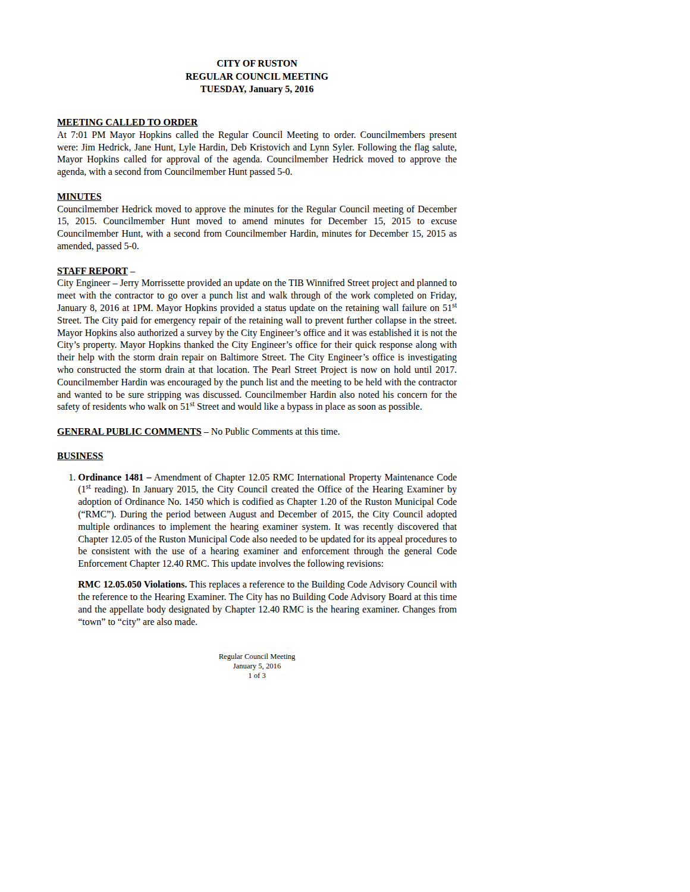CITY OF RUSTON
REGULAR COUNCIL MEETING
TUESDAY, January 5, 2016
MEETING CALLED TO ORDER
At 7:01 PM Mayor Hopkins called the Regular Council Meeting to order. Councilmembers present were: Jim Hedrick, Jane Hunt, Lyle Hardin, Deb Kristovich and Lynn Syler. Following the flag salute, Mayor Hopkins called for approval of the agenda. Councilmember Hedrick moved to approve the agenda, with a second from Councilmember Hunt passed 5-0.
MINUTES
Councilmember Hedrick moved to approve the minutes for the Regular Council meeting of December 15, 2015. Councilmember Hunt moved to amend minutes for December 15, 2015 to excuse Councilmember Hunt, with a second from Councilmember Hardin, minutes for December 15, 2015 as amended, passed 5-0.
STAFF REPORT –
City Engineer – Jerry Morrissette provided an update on the TIB Winnifred Street project and planned to meet with the contractor to go over a punch list and walk through of the work completed on Friday, January 8, 2016 at 1PM. Mayor Hopkins provided a status update on the retaining wall failure on 51st Street. The City paid for emergency repair of the retaining wall to prevent further collapse in the street. Mayor Hopkins also authorized a survey by the City Engineer’s office and it was established it is not the City’s property. Mayor Hopkins thanked the City Engineer’s office for their quick response along with their help with the storm drain repair on Baltimore Street. The City Engineer’s office is investigating who constructed the storm drain at that location. The Pearl Street Project is now on hold until 2017. Councilmember Hardin was encouraged by the punch list and the meeting to be held with the contractor and wanted to be sure stripping was discussed. Councilmember Hardin also noted his concern for the safety of residents who walk on 51st Street and would like a bypass in place as soon as possible.
GENERAL PUBLIC COMMENTS – No Public Comments at this time.
BUSINESS
Ordinance 1481 – Amendment of Chapter 12.05 RMC International Property Maintenance Code (1st reading). In January 2015, the City Council created the Office of the Hearing Examiner by adoption of Ordinance No. 1450 which is codified as Chapter 1.20 of the Ruston Municipal Code (“RMC”). During the period between August and December of 2015, the City Council adopted multiple ordinances to implement the hearing examiner system. It was recently discovered that Chapter 12.05 of the Ruston Municipal Code also needed to be updated for its appeal procedures to be consistent with the use of a hearing examiner and enforcement through the general Code Enforcement Chapter 12.40 RMC. This update involves the following revisions:
RMC 12.05.050 Violations. This replaces a reference to the Building Code Advisory Council with the reference to the Hearing Examiner. The City has no Building Code Advisory Board at this time and the appellate body designated by Chapter 12.40 RMC is the hearing examiner. Changes from “town” to “city” are also made.
Regular Council Meeting
January 5, 2016
1 of 3